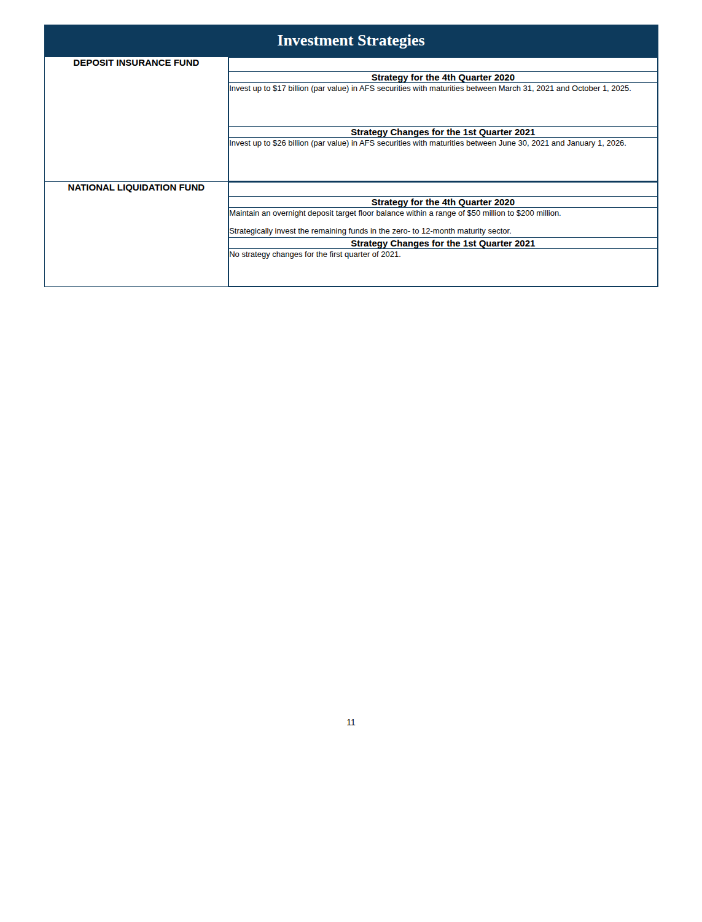Investment Strategies
| DEPOSIT INSURANCE FUND | / Strategy for the 4th Quarter 2020 / / Invest up to $17 billion (par value) in AFS securities with maturities between March 31, 2021 and October 1, 2025. / / Strategy Changes for the 1st Quarter 2021 / / Invest up to $26 billion (par value) in AFS securities with maturities between June 30, 2021 and January 1, 2026. / |
| NATIONAL LIQUIDATION FUND | / Strategy for the 4th Quarter 2020 / / Maintain an overnight deposit target floor balance within a range of $50 million to $200 million. Strategically invest the remaining funds in the zero- to 12-month maturity sector. / / Strategy Changes for the 1st Quarter 2021 / / No strategy changes for the first quarter of 2021. / |
11